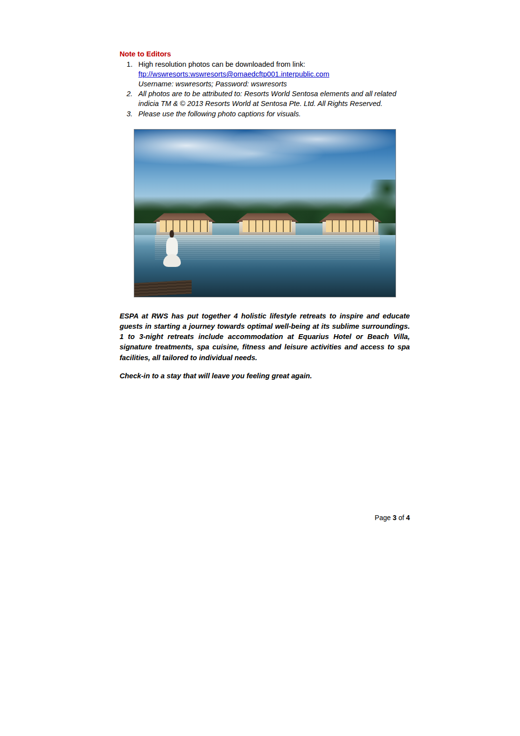Note to Editors
High resolution photos can be downloaded from link:
ftp://wswresorts:wswresorts@omaedcftp001.interpublic.com
Username: wswresorts; Password: wswresorts
All photos are to be attributed to: Resorts World Sentosa elements and all related indicia TM & © 2013 Resorts World at Sentosa Pte. Ltd. All Rights Reserved.
Please use the following photo captions for visuals.
ESPA at RWS has put together 4 holistic lifestyle retreats to inspire and educate guests in starting a journey towards optimal well-being at its sublime surroundings. 1 to 3-night retreats include accommodation at Equarius Hotel or Beach Villa, signature treatments, spa cuisine, fitness and leisure activities and access to spa facilities, all tailored to individual needs.
Check-in to a stay that will leave you feeling great again.
Page 3 of 4